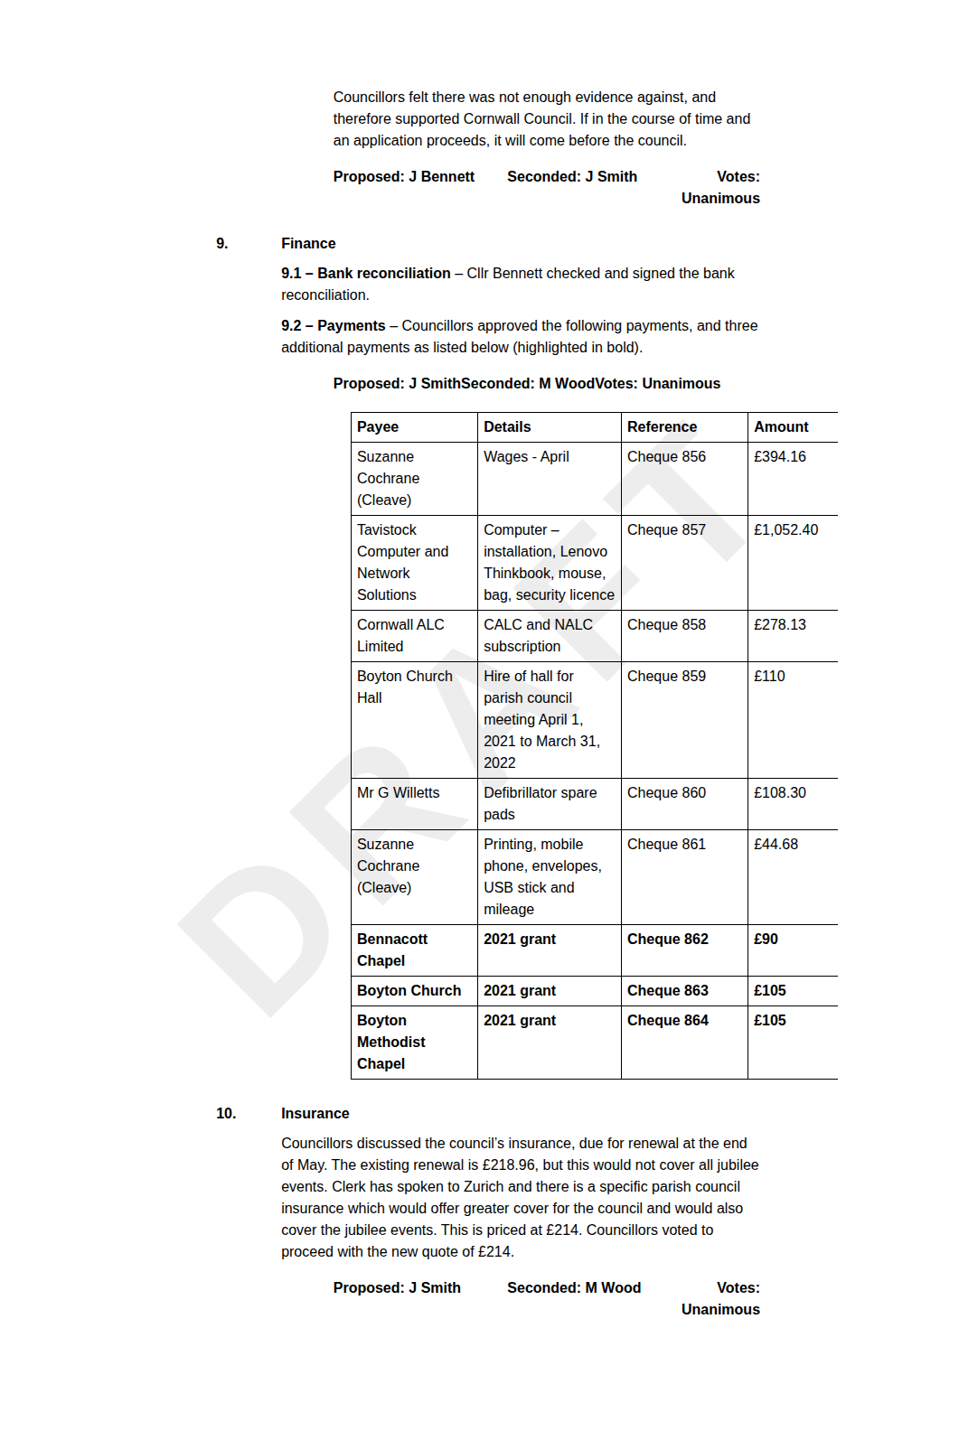DRAFT
Councillors felt there was not enough evidence against, and therefore supported Cornwall Council. If in the course of time and an application proceeds, it will come before the council.
Proposed: J Bennett Seconded: J Smith Votes: Unanimous
9.
Finance
9.1 – Bank reconciliation – Cllr Bennett checked and signed the bank reconciliation.
9.2 – Payments – Councillors approved the following payments, and three additional payments as listed below (highlighted in bold).
Proposed: J Smith Seconded: M Wood Votes: Unanimous
| Payee | Details | Reference | Amount |
| --- | --- | --- | --- |
| Suzanne Cochrane (Cleave) | Wages - April | Cheque 856 | £394.16 |
| Tavistock Computer and Network Solutions | Computer – installation, Lenovo Thinkbook, mouse, bag, security licence | Cheque 857 | £1,052.40 |
| Cornwall ALC Limited | CALC and NALC subscription | Cheque 858 | £278.13 |
| Boyton Church Hall | Hire of hall for parish council meeting April 1, 2021 to March 31, 2022 | Cheque 859 | £110 |
| Mr G Willetts | Defibrillator spare pads | Cheque 860 | £108.30 |
| Suzanne Cochrane (Cleave) | Printing, mobile phone, envelopes, USB stick and mileage | Cheque 861 | £44.68 |
| Bennacott Chapel | 2021 grant | Cheque 862 | £90 |
| Boyton Church | 2021 grant | Cheque 863 | £105 |
| Boyton Methodist Chapel | 2021 grant | Cheque 864 | £105 |
10.
Insurance
Councillors discussed the council’s insurance, due for renewal at the end of May. The existing renewal is £218.96, but this would not cover all jubilee events. Clerk has spoken to Zurich and there is a specific parish council insurance which would offer greater cover for the council and would also cover the jubilee events. This is priced at £214. Councillors voted to proceed with the new quote of £214.
Proposed: J Smith Seconded: M Wood Votes: Unanimous